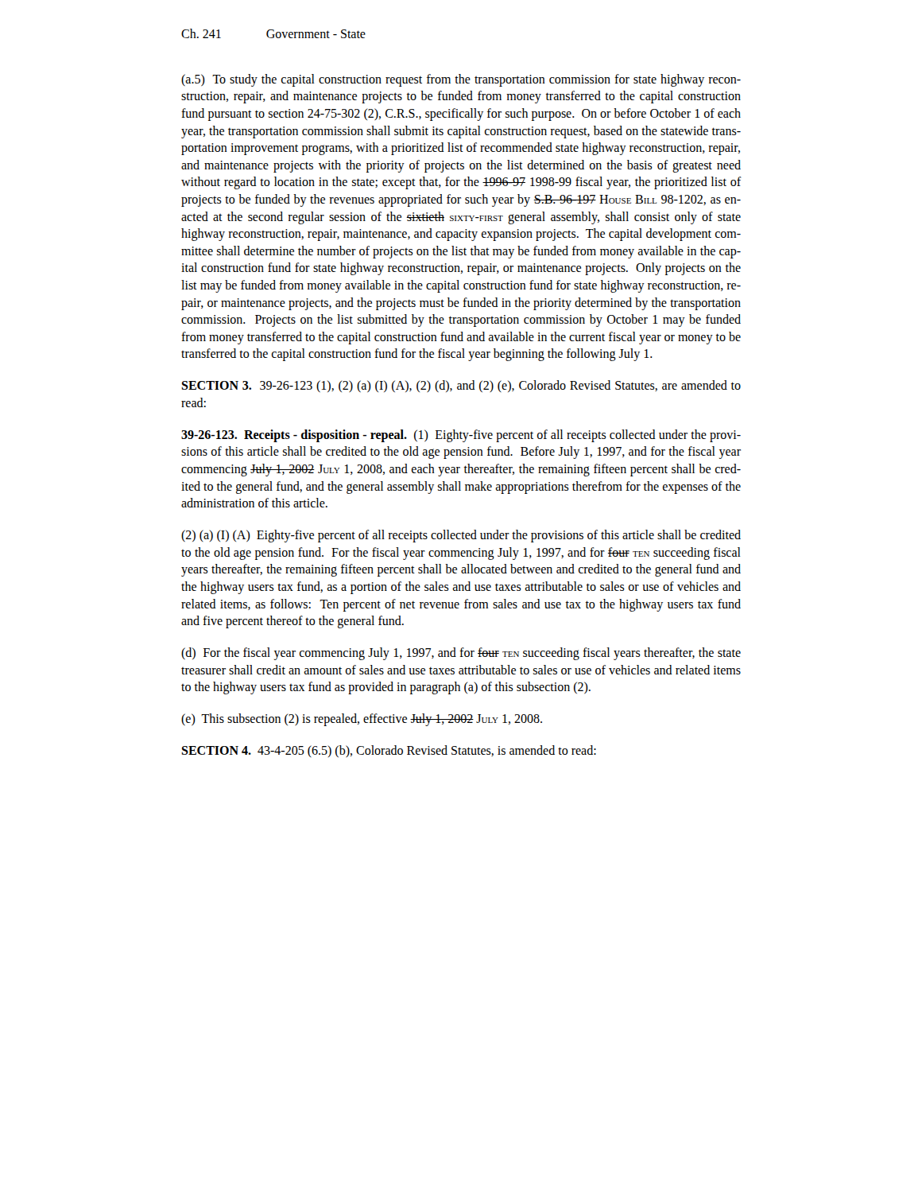Ch. 241 Government - State
(a.5) To study the capital construction request from the transportation commission for state highway reconstruction, repair, and maintenance projects to be funded from money transferred to the capital construction fund pursuant to section 24-75-302 (2), C.R.S., specifically for such purpose. On or before October 1 of each year, the transportation commission shall submit its capital construction request, based on the statewide transportation improvement programs, with a prioritized list of recommended state highway reconstruction, repair, and maintenance projects with the priority of projects on the list determined on the basis of greatest need without regard to location in the state; except that, for the 1996-97 1998-99 fiscal year, the prioritized list of projects to be funded by the revenues appropriated for such year by S.B. 96-197 House Bill 98-1202, as enacted at the second regular session of the sixtieth sixty-first general assembly, shall consist only of state highway reconstruction, repair, maintenance, and capacity expansion projects. The capital development committee shall determine the number of projects on the list that may be funded from money available in the capital construction fund for state highway reconstruction, repair, or maintenance projects. Only projects on the list may be funded from money available in the capital construction fund for state highway reconstruction, repair, or maintenance projects, and the projects must be funded in the priority determined by the transportation commission. Projects on the list submitted by the transportation commission by October 1 may be funded from money transferred to the capital construction fund and available in the current fiscal year or money to be transferred to the capital construction fund for the fiscal year beginning the following July 1.
SECTION 3. 39-26-123 (1), (2) (a) (I) (A), (2) (d), and (2) (e), Colorado Revised Statutes, are amended to read:
39-26-123. Receipts - disposition - repeal. (1) Eighty-five percent of all receipts collected under the provisions of this article shall be credited to the old age pension fund. Before July 1, 1997, and for the fiscal year commencing July 1, 2002 July 1, 2008, and each year thereafter, the remaining fifteen percent shall be credited to the general fund, and the general assembly shall make appropriations therefrom for the expenses of the administration of this article.
(2) (a) (I) (A) Eighty-five percent of all receipts collected under the provisions of this article shall be credited to the old age pension fund. For the fiscal year commencing July 1, 1997, and for four ten succeeding fiscal years thereafter, the remaining fifteen percent shall be allocated between and credited to the general fund and the highway users tax fund, as a portion of the sales and use taxes attributable to sales or use of vehicles and related items, as follows: Ten percent of net revenue from sales and use tax to the highway users tax fund and five percent thereof to the general fund.
(d) For the fiscal year commencing July 1, 1997, and for four ten succeeding fiscal years thereafter, the state treasurer shall credit an amount of sales and use taxes attributable to sales or use of vehicles and related items to the highway users tax fund as provided in paragraph (a) of this subsection (2).
(e) This subsection (2) is repealed, effective July 1, 2002 July 1, 2008.
SECTION 4. 43-4-205 (6.5) (b), Colorado Revised Statutes, is amended to read: